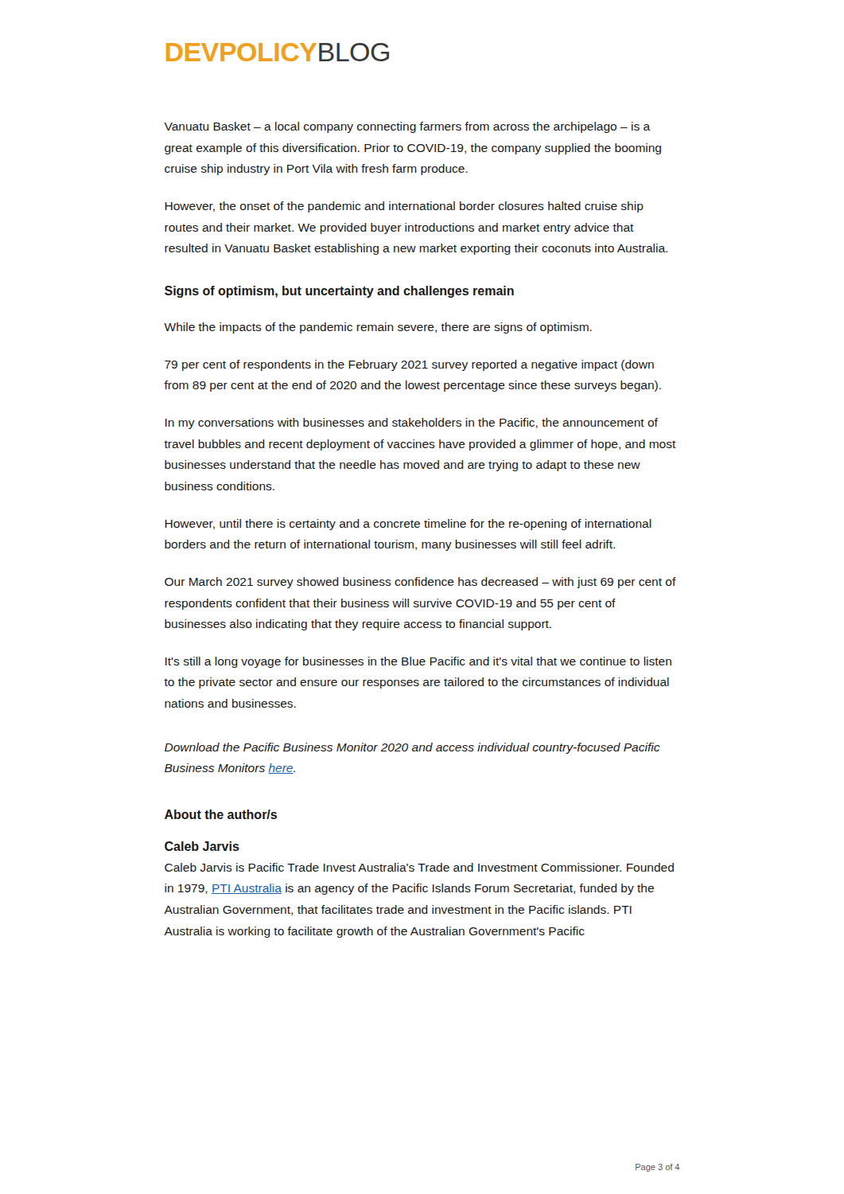DEVPOLICY BLOG
Vanuatu Basket – a local company connecting farmers from across the archipelago – is a great example of this diversification. Prior to COVID-19, the company supplied the booming cruise ship industry in Port Vila with fresh farm produce.
However, the onset of the pandemic and international border closures halted cruise ship routes and their market. We provided buyer introductions and market entry advice that resulted in Vanuatu Basket establishing a new market exporting their coconuts into Australia.
Signs of optimism, but uncertainty and challenges remain
While the impacts of the pandemic remain severe, there are signs of optimism.
79 per cent of respondents in the February 2021 survey reported a negative impact (down from 89 per cent at the end of 2020 and the lowest percentage since these surveys began).
In my conversations with businesses and stakeholders in the Pacific, the announcement of travel bubbles and recent deployment of vaccines have provided a glimmer of hope, and most businesses understand that the needle has moved and are trying to adapt to these new business conditions.
However, until there is certainty and a concrete timeline for the re-opening of international borders and the return of international tourism, many businesses will still feel adrift.
Our March 2021 survey showed business confidence has decreased – with just 69 per cent of respondents confident that their business will survive COVID-19 and 55 per cent of businesses also indicating that they require access to financial support.
It's still a long voyage for businesses in the Blue Pacific and it's vital that we continue to listen to the private sector and ensure our responses are tailored to the circumstances of individual nations and businesses.
Download the Pacific Business Monitor 2020 and access individual country-focused Pacific Business Monitors here.
About the author/s
Caleb Jarvis
Caleb Jarvis is Pacific Trade Invest Australia's Trade and Investment Commissioner. Founded in 1979, PTI Australia is an agency of the Pacific Islands Forum Secretariat, funded by the Australian Government, that facilitates trade and investment in the Pacific islands. PTI Australia is working to facilitate growth of the Australian Government's Pacific
Page 3 of 4